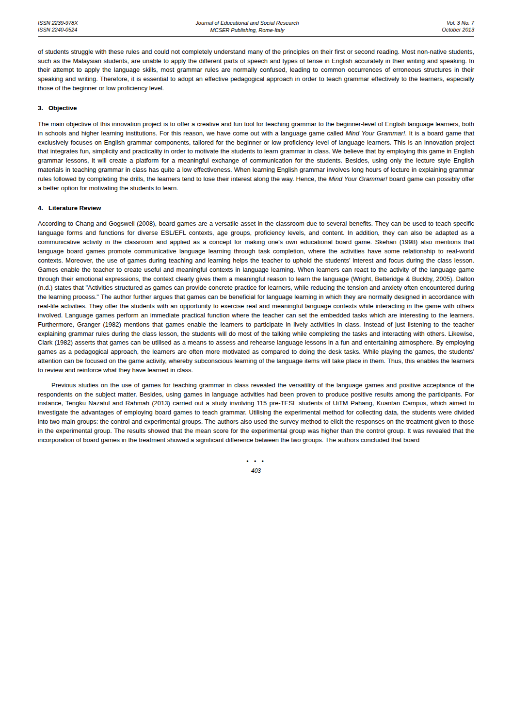| ISSN 2239-978X ISSN 2240-0524 | Journal of Educational and Social Research MCSER Publishing, Rome-Italy | Vol. 3 No. 7 October 2013 |
of students struggle with these rules and could not completely understand many of the principles on their first or second reading. Most non-native students, such as the Malaysian students, are unable to apply the different parts of speech and types of tense in English accurately in their writing and speaking. In their attempt to apply the language skills, most grammar rules are normally confused, leading to common occurrences of erroneous structures in their speaking and writing. Therefore, it is essential to adopt an effective pedagogical approach in order to teach grammar effectively to the learners, especially those of the beginner or low proficiency level.
3. Objective
The main objective of this innovation project is to offer a creative and fun tool for teaching grammar to the beginner-level of English language learners, both in schools and higher learning institutions. For this reason, we have come out with a language game called Mind Your Grammar!. It is a board game that exclusively focuses on English grammar components, tailored for the beginner or low proficiency level of language learners. This is an innovation project that integrates fun, simplicity and practicality in order to motivate the students to learn grammar in class. We believe that by employing this game in English grammar lessons, it will create a platform for a meaningful exchange of communication for the students. Besides, using only the lecture style English materials in teaching grammar in class has quite a low effectiveness. When learning English grammar involves long hours of lecture in explaining grammar rules followed by completing the drills, the learners tend to lose their interest along the way. Hence, the Mind Your Grammar! board game can possibly offer a better option for motivating the students to learn.
4. Literature Review
According to Chang and Gogswell (2008), board games are a versatile asset in the classroom due to several benefits. They can be used to teach specific language forms and functions for diverse ESL/EFL contexts, age groups, proficiency levels, and content. In addition, they can also be adapted as a communicative activity in the classroom and applied as a concept for making one's own educational board game. Skehan (1998) also mentions that language board games promote communicative language learning through task completion, where the activities have some relationship to real-world contexts. Moreover, the use of games during teaching and learning helps the teacher to uphold the students' interest and focus during the class lesson. Games enable the teacher to create useful and meaningful contexts in language learning. When learners can react to the activity of the language game through their emotional expressions, the context clearly gives them a meaningful reason to learn the language (Wright, Betteridge & Buckby, 2005). Dalton (n.d.) states that "Activities structured as games can provide concrete practice for learners, while reducing the tension and anxiety often encountered during the learning process." The author further argues that games can be beneficial for language learning in which they are normally designed in accordance with real-life activities. They offer the students with an opportunity to exercise real and meaningful language contexts while interacting in the game with others involved. Language games perform an immediate practical function where the teacher can set the embedded tasks which are interesting to the learners. Furthermore, Granger (1982) mentions that games enable the learners to participate in lively activities in class. Instead of just listening to the teacher explaining grammar rules during the class lesson, the students will do most of the talking while completing the tasks and interacting with others. Likewise, Clark (1982) asserts that games can be utilised as a means to assess and rehearse language lessons in a fun and entertaining atmosphere. By employing games as a pedagogical approach, the learners are often more motivated as compared to doing the desk tasks. While playing the games, the students' attention can be focused on the game activity, whereby subconscious learning of the language items will take place in them. Thus, this enables the learners to review and reinforce what they have learned in class.
Previous studies on the use of games for teaching grammar in class revealed the versatility of the language games and positive acceptance of the respondents on the subject matter. Besides, using games in language activities had been proven to produce positive results among the participants. For instance, Tengku Nazatul and Rahmah (2013) carried out a study involving 115 pre-TESL students of UiTM Pahang, Kuantan Campus, which aimed to investigate the advantages of employing board games to teach grammar. Utilising the experimental method for collecting data, the students were divided into two main groups: the control and experimental groups. The authors also used the survey method to elicit the responses on the treatment given to those in the experimental group. The results showed that the mean score for the experimental group was higher than the control group. It was revealed that the incorporation of board games in the treatment showed a significant difference between the two groups. The authors concluded that board
• • •
403